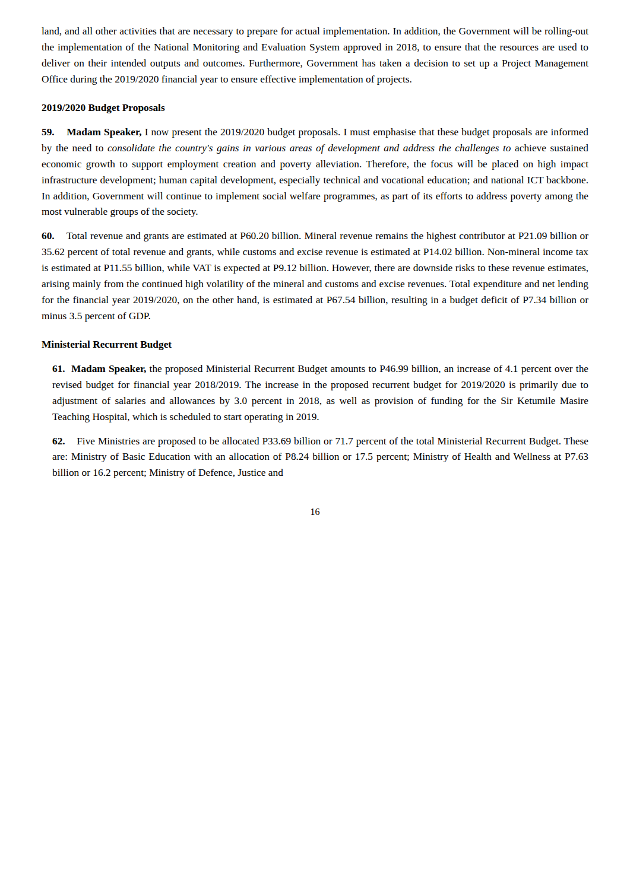land, and all other activities that are necessary to prepare for actual implementation. In addition, the Government will be rolling-out the implementation of the National Monitoring and Evaluation System approved in 2018, to ensure that the resources are used to deliver on their intended outputs and outcomes. Furthermore, Government has taken a decision to set up a Project Management Office during the 2019/2020 financial year to ensure effective implementation of projects.
2019/2020 Budget Proposals
59. Madam Speaker, I now present the 2019/2020 budget proposals. I must emphasise that these budget proposals are informed by the need to consolidate the country's gains in various areas of development and address the challenges to achieve sustained economic growth to support employment creation and poverty alleviation. Therefore, the focus will be placed on high impact infrastructure development; human capital development, especially technical and vocational education; and national ICT backbone. In addition, Government will continue to implement social welfare programmes, as part of its efforts to address poverty among the most vulnerable groups of the society.
60. Total revenue and grants are estimated at P60.20 billion. Mineral revenue remains the highest contributor at P21.09 billion or 35.62 percent of total revenue and grants, while customs and excise revenue is estimated at P14.02 billion. Non-mineral income tax is estimated at P11.55 billion, while VAT is expected at P9.12 billion. However, there are downside risks to these revenue estimates, arising mainly from the continued high volatility of the mineral and customs and excise revenues. Total expenditure and net lending for the financial year 2019/2020, on the other hand, is estimated at P67.54 billion, resulting in a budget deficit of P7.34 billion or minus 3.5 percent of GDP.
Ministerial Recurrent Budget
61. Madam Speaker, the proposed Ministerial Recurrent Budget amounts to P46.99 billion, an increase of 4.1 percent over the revised budget for financial year 2018/2019. The increase in the proposed recurrent budget for 2019/2020 is primarily due to adjustment of salaries and allowances by 3.0 percent in 2018, as well as provision of funding for the Sir Ketumile Masire Teaching Hospital, which is scheduled to start operating in 2019.
62. Five Ministries are proposed to be allocated P33.69 billion or 71.7 percent of the total Ministerial Recurrent Budget. These are: Ministry of Basic Education with an allocation of P8.24 billion or 17.5 percent; Ministry of Health and Wellness at P7.63 billion or 16.2 percent; Ministry of Defence, Justice and
16